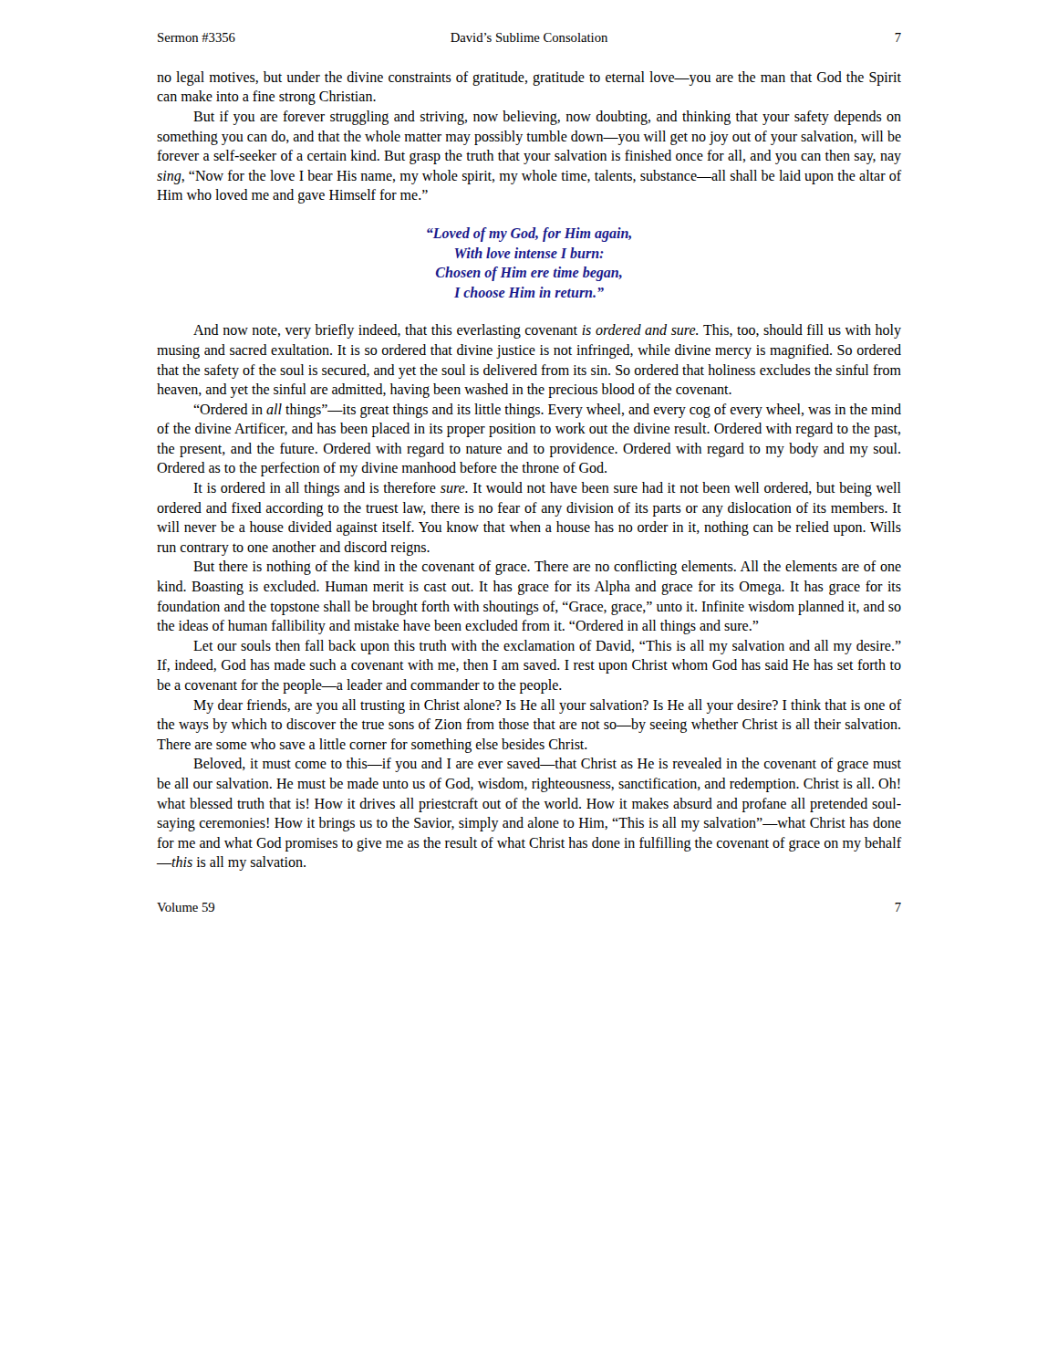Sermon #3356
David’s Sublime Consolation
7
no legal motives, but under the divine constraints of gratitude, gratitude to eternal love—you are the man that God the Spirit can make into a fine strong Christian.
But if you are forever struggling and striving, now believing, now doubting, and thinking that your safety depends on something you can do, and that the whole matter may possibly tumble down—you will get no joy out of your salvation, will be forever a self-seeker of a certain kind. But grasp the truth that your salvation is finished once for all, and you can then say, nay sing, “Now for the love I bear His name, my whole spirit, my whole time, talents, substance—all shall be laid upon the altar of Him who loved me and gave Himself for me.”
“Loved of my God, for Him again,
With love intense I burn:
Chosen of Him ere time began,
I choose Him in return.”
And now note, very briefly indeed, that this everlasting covenant is ordered and sure. This, too, should fill us with holy musing and sacred exultation. It is so ordered that divine justice is not infringed, while divine mercy is magnified. So ordered that the safety of the soul is secured, and yet the soul is delivered from its sin. So ordered that holiness excludes the sinful from heaven, and yet the sinful are admitted, having been washed in the precious blood of the covenant.
“Ordered in all things”—its great things and its little things. Every wheel, and every cog of every wheel, was in the mind of the divine Artificer, and has been placed in its proper position to work out the divine result. Ordered with regard to the past, the present, and the future. Ordered with regard to nature and to providence. Ordered with regard to my body and my soul. Ordered as to the perfection of my divine manhood before the throne of God.
It is ordered in all things and is therefore sure. It would not have been sure had it not been well ordered, but being well ordered and fixed according to the truest law, there is no fear of any division of its parts or any dislocation of its members. It will never be a house divided against itself. You know that when a house has no order in it, nothing can be relied upon. Wills run contrary to one another and discord reigns.
But there is nothing of the kind in the covenant of grace. There are no conflicting elements. All the elements are of one kind. Boasting is excluded. Human merit is cast out. It has grace for its Alpha and grace for its Omega. It has grace for its foundation and the topstone shall be brought forth with shoutings of, “Grace, grace,” unto it. Infinite wisdom planned it, and so the ideas of human fallibility and mistake have been excluded from it. “Ordered in all things and sure.”
Let our souls then fall back upon this truth with the exclamation of David, “This is all my salvation and all my desire.” If, indeed, God has made such a covenant with me, then I am saved. I rest upon Christ whom God has said He has set forth to be a covenant for the people—a leader and commander to the people.
My dear friends, are you all trusting in Christ alone? Is He all your salvation? Is He all your desire? I think that is one of the ways by which to discover the true sons of Zion from those that are not so—by seeing whether Christ is all their salvation. There are some who save a little corner for something else besides Christ.
Beloved, it must come to this—if you and I are ever saved—that Christ as He is revealed in the covenant of grace must be all our salvation. He must be made unto us of God, wisdom, righteousness, sanctification, and redemption. Christ is all. Oh! what blessed truth that is! How it drives all priestcraft out of the world. How it makes absurd and profane all pretended soul-saying ceremonies! How it brings us to the Savior, simply and alone to Him, “This is all my salvation”—what Christ has done for me and what God promises to give me as the result of what Christ has done in fulfilling the covenant of grace on my behalf—this is all my salvation.
Volume 59
7